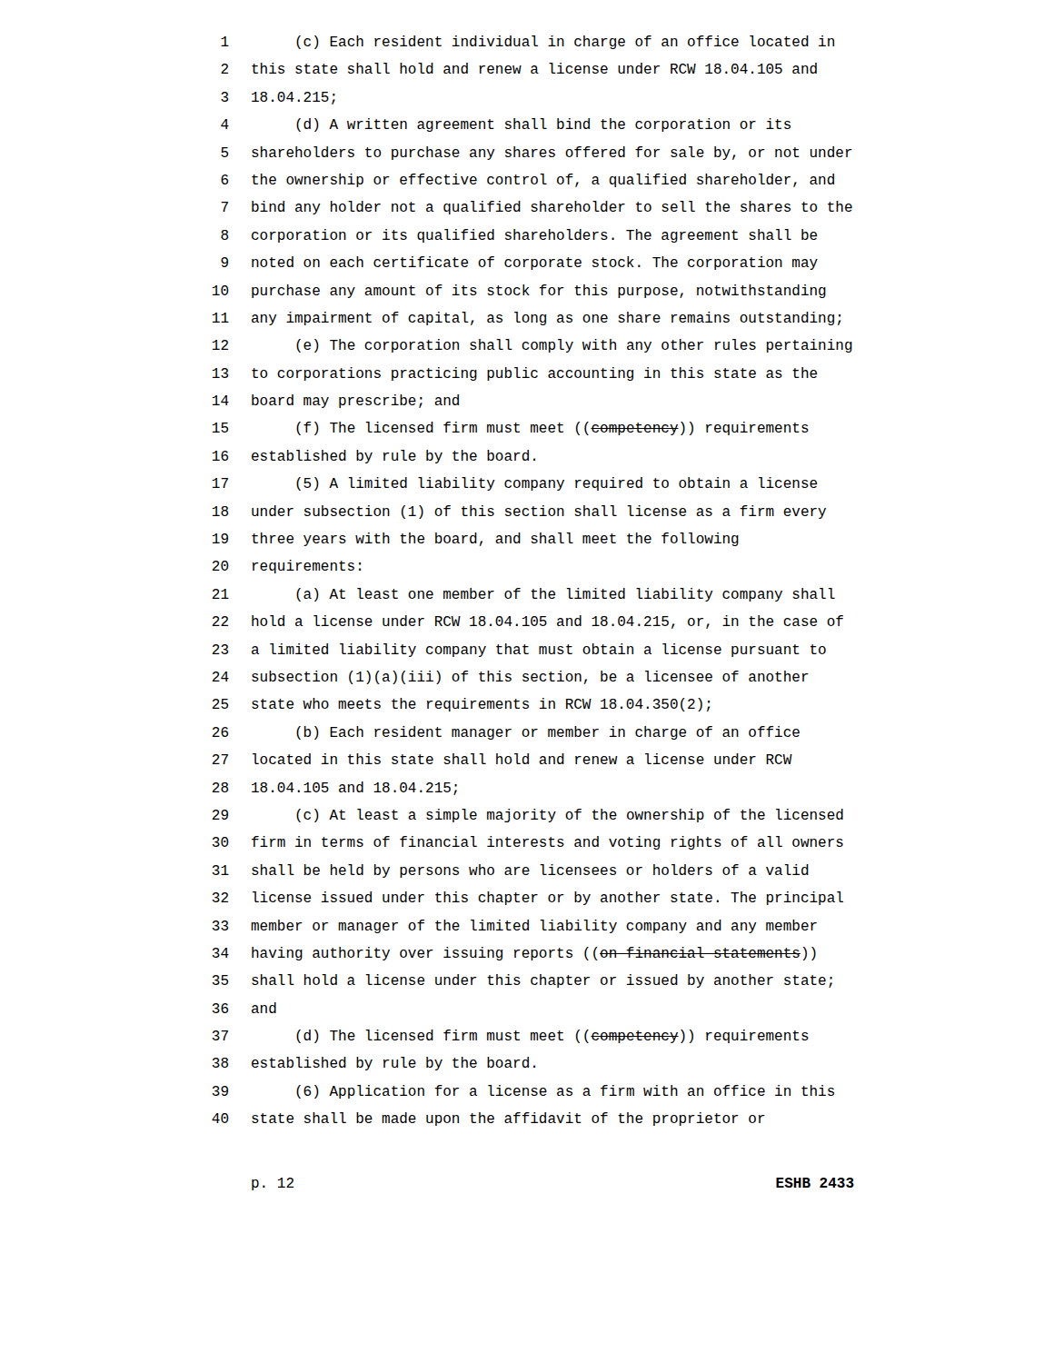(c) Each resident individual in charge of an office located in
this state shall hold and renew a license under RCW 18.04.105 and
18.04.215;
(d) A written agreement shall bind the corporation or its
shareholders to purchase any shares offered for sale by, or not under
the ownership or effective control of, a qualified shareholder, and
bind any holder not a qualified shareholder to sell the shares to the
corporation or its qualified shareholders. The agreement shall be
noted on each certificate of corporate stock. The corporation may
purchase any amount of its stock for this purpose, notwithstanding
any impairment of capital, as long as one share remains outstanding;
(e) The corporation shall comply with any other rules pertaining
to corporations practicing public accounting in this state as the
board may prescribe; and
(f) The licensed firm must meet ((competency)) requirements
established by rule by the board.
(5) A limited liability company required to obtain a license
under subsection (1) of this section shall license as a firm every
three years with the board, and shall meet the following
requirements:
(a) At least one member of the limited liability company shall
hold a license under RCW 18.04.105 and 18.04.215, or, in the case of
a limited liability company that must obtain a license pursuant to
subsection (1)(a)(iii) of this section, be a licensee of another
state who meets the requirements in RCW 18.04.350(2);
(b) Each resident manager or member in charge of an office
located in this state shall hold and renew a license under RCW
18.04.105 and 18.04.215;
(c) At least a simple majority of the ownership of the licensed
firm in terms of financial interests and voting rights of all owners
shall be held by persons who are licensees or holders of a valid
license issued under this chapter or by another state. The principal
member or manager of the limited liability company and any member
having authority over issuing reports ((on financial statements))
shall hold a license under this chapter or issued by another state;
and
(d) The licensed firm must meet ((competency)) requirements
established by rule by the board.
(6) Application for a license as a firm with an office in this
state shall be made upon the affidavit of the proprietor or
p. 12 ESHB 2433